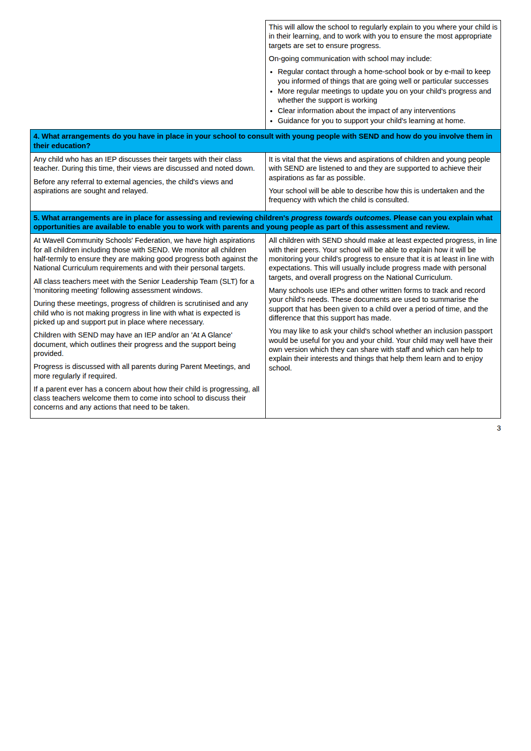| | This will allow the school to regularly explain to you where your child is in their learning, and to work with you to ensure the most appropriate targets are set to ensure progress. On-going communication with school may include: Regular contact through a home-school book or by e-mail to keep you informed of things that are going well or particular successes More regular meetings to update you on your child's progress and whether the support is working Clear information about the impact of any interventions Guidance for you to support your child's learning at home. |
| 4. What arrangements do you have in place in your school to consult with young people with SEND and how do you involve them in their education? |
| Any child who has an IEP discusses their targets with their class teacher. During this time, their views are discussed and noted down. Before any referral to external agencies, the child's views and aspirations are sought and relayed. | It is vital that the views and aspirations of children and young people with SEND are listened to and they are supported to achieve their aspirations as far as possible. Your school will be able to describe how this is undertaken and the frequency with which the child is consulted. |
| 5. What arrangements are in place for assessing and reviewing children's progress towards outcomes. Please can you explain what opportunities are available to enable you to work with parents and young people as part of this assessment and review. |
| At Wavell Community Schools' Federation, we have high aspirations for all children including those with SEND. We monitor all children half-termly to ensure they are making good progress both against the National Curriculum requirements and with their personal targets. All class teachers meet with the Senior Leadership Team (SLT) for a 'monitoring meeting' following assessment windows. During these meetings, progress of children is scrutinised and any child who is not making progress in line with what is expected is picked up and support put in place where necessary. Children with SEND may have an IEP and/or an 'At A Glance' document, which outlines their progress and the support being provided. Progress is discussed with all parents during Parent Meetings, and more regularly if required. If a parent ever has a concern about how their child is progressing, all class teachers welcome them to come into school to discuss their concerns and any actions that need to be taken. | All children with SEND should make at least expected progress, in line with their peers. Your school will be able to explain how it will be monitoring your child's progress to ensure that it is at least in line with expectations. This will usually include progress made with personal targets, and overall progress on the National Curriculum. Many schools use IEPs and other written forms to track and record your child's needs. These documents are used to summarise the support that has been given to a child over a period of time, and the difference that this support has made. You may like to ask your child's school whether an inclusion passport would be useful for you and your child. Your child may well have their own version which they can share with staff and which can help to explain their interests and things that help them learn and to enjoy school. |
3